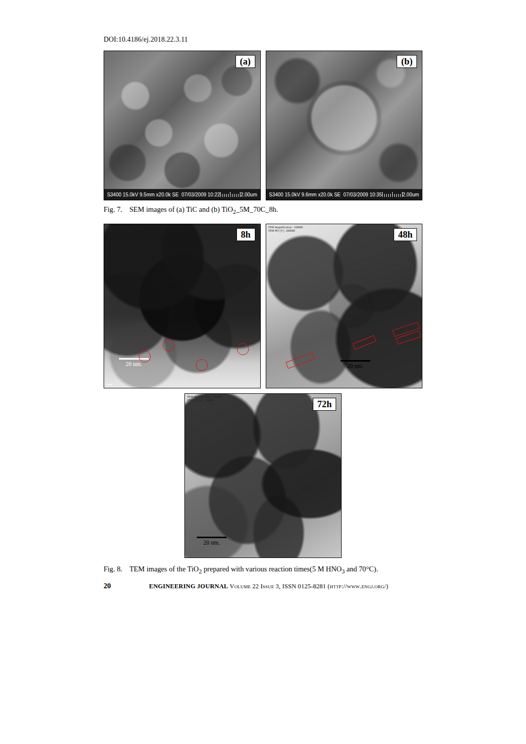DOI:10.4186/ej.2018.22.3.11
(a)
S3400 15.0kV 9.5mm x20.0k SE 07/03/2009 10:22 2.00um
(b)
S3400 15.0kV 9.6mm x20.0k SE 07/03/2009 10:35 2.00um
Fig. 7. SEM images of (a) TiC and (b) TiO2_5M_70C_8h.
8h TEM magnification : 100000
TEM HT [V] : 200000
20 nm.
20nm
48h TEM magnification : 100000
TEM HT [V] : 200000
20 nm.
72h TEM magnification : 100000
TEM HT [V] : 200000
20 nm.
Fig. 8. TEM images of the TiO2 prepared with various reaction times(5 M HNO3 and 70°C).
20 ENGINEERING JOURNAL Volume 22 Issue 3, ISSN 0125-8281 (http://www.engj.org/)